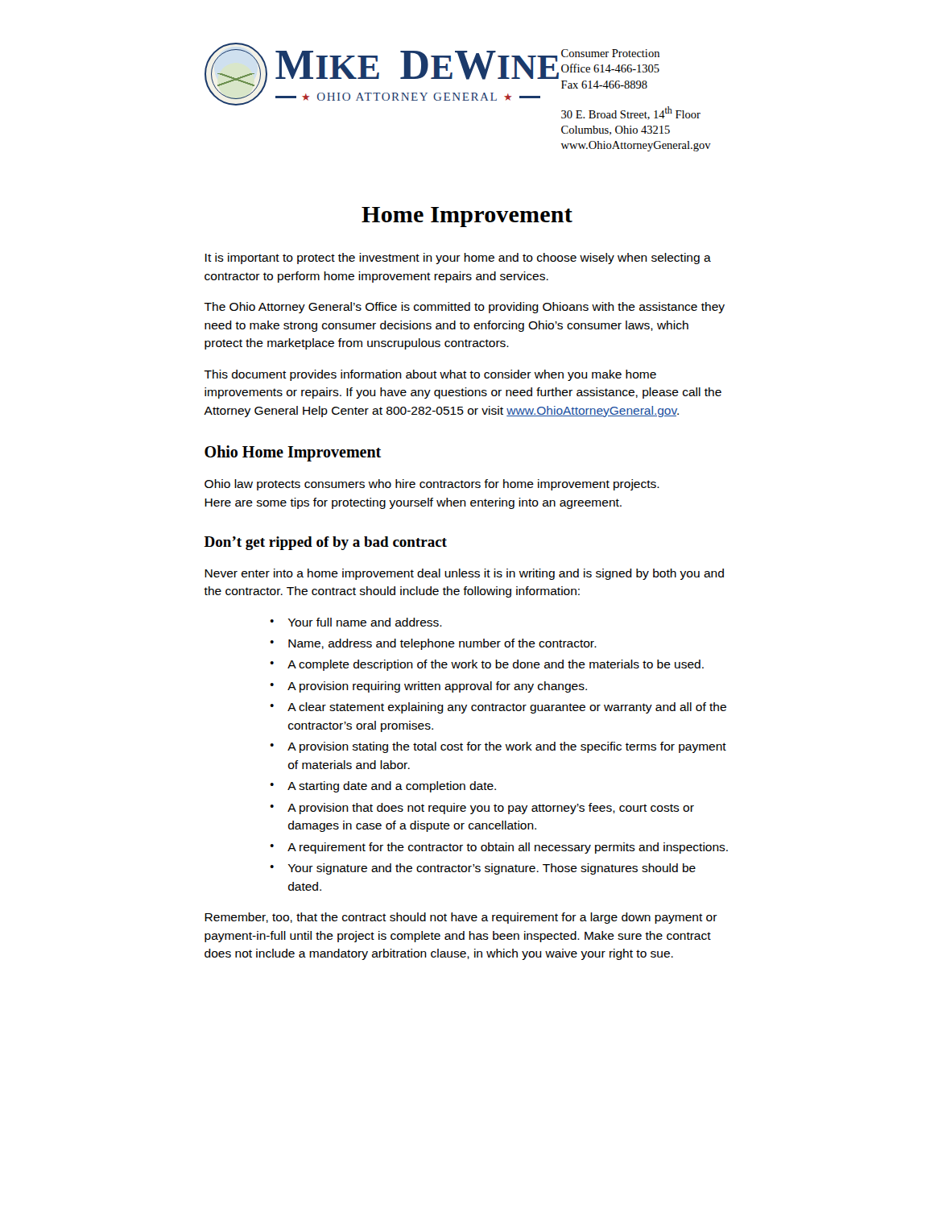MIKE DEWINE
★ OHIO ATTORNEY GENERAL ★
Consumer Protection
Office 614-466-1305
Fax 614-466-8898
30 E. Broad Street, 14th Floor
Columbus, Ohio 43215
www.OhioAttorneyGeneral.gov
Home Improvement
It is important to protect the investment in your home and to choose wisely when selecting a contractor to perform home improvement repairs and services.
The Ohio Attorney General’s Office is committed to providing Ohioans with the assistance they need to make strong consumer decisions and to enforcing Ohio’s consumer laws, which protect the marketplace from unscrupulous contractors.
This document provides information about what to consider when you make home improvements or repairs. If you have any questions or need further assistance, please call the Attorney General Help Center at 800-282-0515 or visit www.OhioAttorneyGeneral.gov.
Ohio Home Improvement
Ohio law protects consumers who hire contractors for home improvement projects.
Here are some tips for protecting yourself when entering into an agreement.
Don’t get ripped of by a bad contract
Never enter into a home improvement deal unless it is in writing and is signed by both you and the contractor. The contract should include the following information:
Your full name and address.
Name, address and telephone number of the contractor.
A complete description of the work to be done and the materials to be used.
A provision requiring written approval for any changes.
A clear statement explaining any contractor guarantee or warranty and all of the contractor’s oral promises.
A provision stating the total cost for the work and the specific terms for payment of materials and labor.
A starting date and a completion date.
A provision that does not require you to pay attorney’s fees, court costs or damages in case of a dispute or cancellation.
A requirement for the contractor to obtain all necessary permits and inspections.
Your signature and the contractor’s signature. Those signatures should be dated.
Remember, too, that the contract should not have a requirement for a large down payment or payment-in-full until the project is complete and has been inspected. Make sure the contract does not include a mandatory arbitration clause, in which you waive your right to sue.